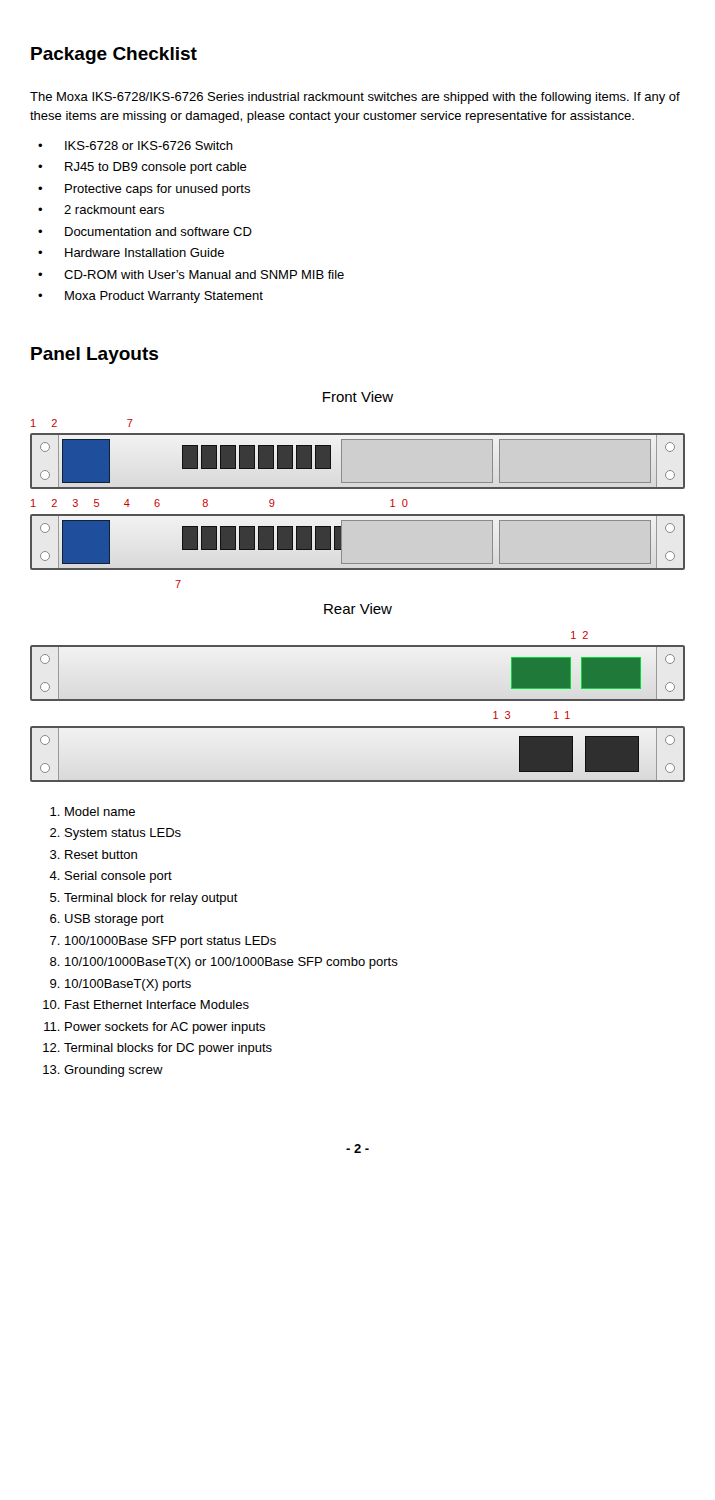Package Checklist
The Moxa IKS-6728/IKS-6726 Series industrial rackmount switches are shipped with the following items. If any of these items are missing or damaged, please contact your customer service representative for assistance.
IKS-6728 or IKS-6726 Switch
RJ45 to DB9 console port cable
Protective caps for unused ports
2 rackmount ears
Documentation and software CD
Hardware Installation Guide
CD-ROM with User’s Manual and SNMP MIB file
Moxa Product Warranty Statement
Panel Layouts
Front View
1 2 7
1 2 3 5 4 6 8 9 10
7
Rear View
12
13 11
Model name
System status LEDs
Reset button
Serial console port
Terminal block for relay output
USB storage port
100/1000Base SFP port status LEDs
10/100/1000BaseT(X) or 100/1000Base SFP combo ports
10/100BaseT(X) ports
Fast Ethernet Interface Modules
Power sockets for AC power inputs
Terminal blocks for DC power inputs
Grounding screw
- 2 -